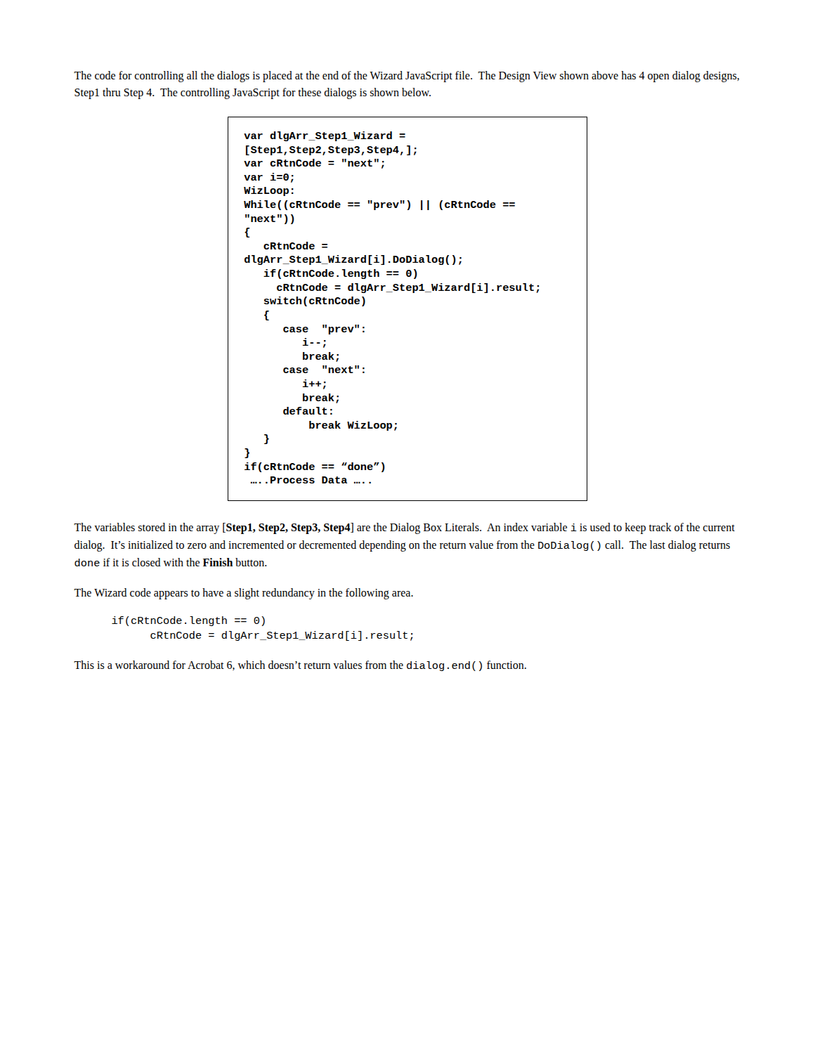The code for controlling all the dialogs is placed at the end of the Wizard JavaScript file. The Design View shown above has 4 open dialog designs, Step1 thru Step 4. The controlling JavaScript for these dialogs is shown below.
var dlgArr_Step1_Wizard =
[Step1,Step2,Step3,Step4,];
var cRtnCode = "next";
var i=0;
WizLoop:
While((cRtnCode == "prev") || (cRtnCode ==
"next"))
{
   cRtnCode =
dlgArr_Step1_Wizard[i].DoDialog();
   if(cRtnCode.length == 0)
     cRtnCode = dlgArr_Step1_Wizard[i].result;
   switch(cRtnCode)
   {
      case  "prev":
         i--;
         break;
      case  "next":
         i++;
         break;
      default:
          break WizLoop;
   }
}
if(cRtnCode == “done”)
 …..Process Data …..
The variables stored in the array [Step1, Step2, Step3, Step4] are the Dialog Box Literals. An index variable i is used to keep track of the current dialog. It’s initialized to zero and incremented or decremented depending on the return value from the DoDialog() call. The last dialog returns done if it is closed with the Finish button.
The Wizard code appears to have a slight redundancy in the following area.
if(cRtnCode.length == 0) cRtnCode = dlgArr_Step1_Wizard[i].result;
This is a workaround for Acrobat 6, which doesn’t return values from the dialog.end() function.